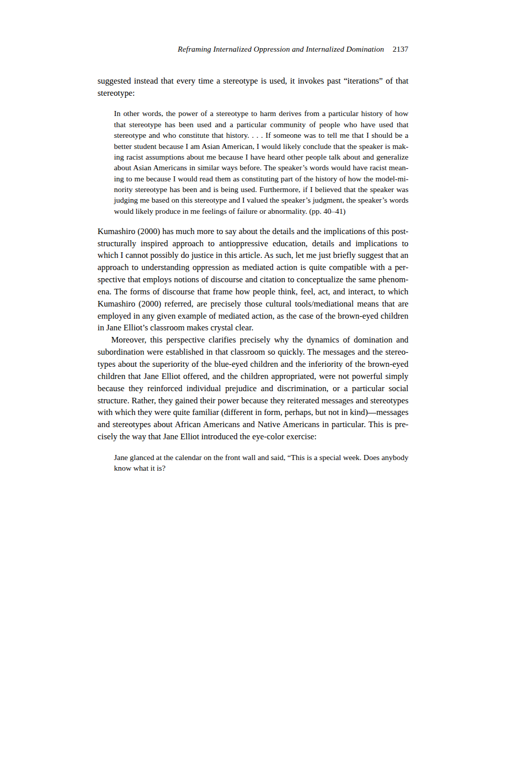Reframing Internalized Oppression and Internalized Domination 2137
suggested instead that every time a stereotype is used, it invokes past “iterations” of that stereotype:
In other words, the power of a stereotype to harm derives from a particular history of how that stereotype has been used and a particular community of people who have used that stereotype and who constitute that history. . . . If someone was to tell me that I should be a better student because I am Asian American, I would likely conclude that the speaker is making racist assumptions about me because I have heard other people talk about and generalize about Asian Americans in similar ways before. The speaker’s words would have racist meaning to me because I would read them as constituting part of the history of how the model-minority stereotype has been and is being used. Furthermore, if I believed that the speaker was judging me based on this stereotype and I valued the speaker’s judgment, the speaker’s words would likely produce in me feelings of failure or abnormality. (pp. 40–41)
Kumashiro (2000) has much more to say about the details and the implications of this poststructurally inspired approach to antioppressive education, details and implications to which I cannot possibly do justice in this article. As such, let me just briefly suggest that an approach to understanding oppression as mediated action is quite compatible with a perspective that employs notions of discourse and citation to conceptualize the same phenomena. The forms of discourse that frame how people think, feel, act, and interact, to which Kumashiro (2000) referred, are precisely those cultural tools/mediational means that are employed in any given example of mediated action, as the case of the brown-eyed children in Jane Elliot’s classroom makes crystal clear.
Moreover, this perspective clarifies precisely why the dynamics of domination and subordination were established in that classroom so quickly. The messages and the stereotypes about the superiority of the blue-eyed children and the inferiority of the brown-eyed children that Jane Elliot offered, and the children appropriated, were not powerful simply because they reinforced individual prejudice and discrimination, or a particular social structure. Rather, they gained their power because they reiterated messages and stereotypes with which they were quite familiar (different in form, perhaps, but not in kind)—messages and stereotypes about African Americans and Native Americans in particular. This is precisely the way that Jane Elliot introduced the eye-color exercise:
Jane glanced at the calendar on the front wall and said, “This is a special week. Does anybody know what it is?